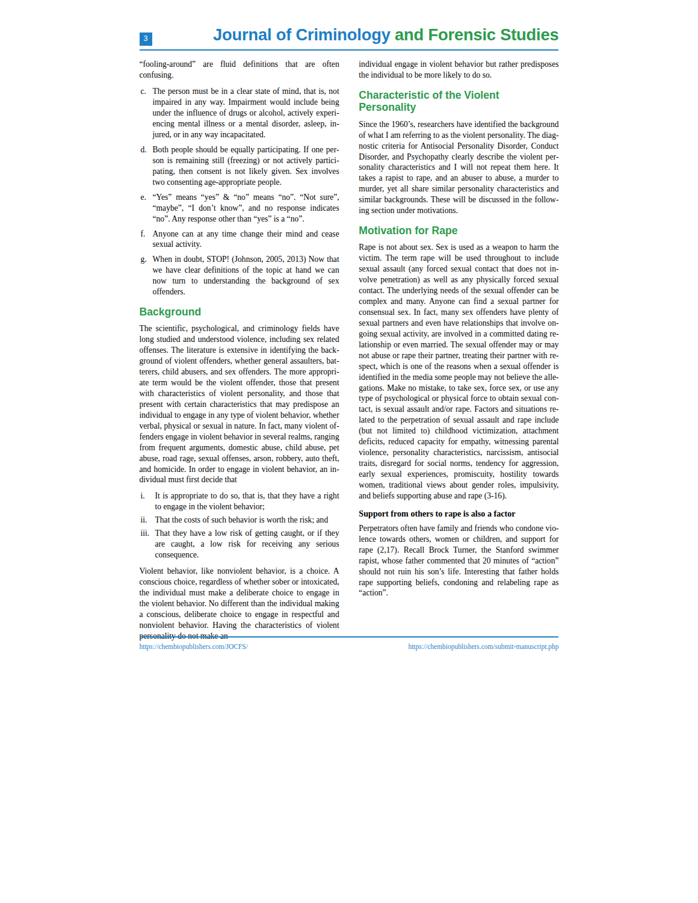3
Journal of Criminology and Forensic Studies
“fooling-around” are fluid definitions that are often confusing.
The person must be in a clear state of mind, that is, not impaired in any way. Impairment would include being under the influence of drugs or alcohol, actively experiencing mental illness or a mental disorder, asleep, injured, or in any way incapacitated.
Both people should be equally participating. If one person is remaining still (freezing) or not actively participating, then consent is not likely given. Sex involves two consenting age-appropriate people.
“Yes” means “yes” & “no” means “no”. “Not sure”, “maybe”, “I don’t know”, and no response indicates “no”. Any response other than “yes” is a “no”.
Anyone can at any time change their mind and cease sexual activity.
When in doubt, STOP! (Johnson, 2005, 2013) Now that we have clear definitions of the topic at hand we can now turn to understanding the background of sex offenders.
Background
The scientific, psychological, and criminology fields have long studied and understood violence, including sex related offenses. The literature is extensive in identifying the background of violent offenders, whether general assaulters, batterers, child abusers, and sex offenders. The more appropriate term would be the violent offender, those that present with characteristics of violent personality, and those that present with certain characteristics that may predispose an individual to engage in any type of violent behavior, whether verbal, physical or sexual in nature. In fact, many violent offenders engage in violent behavior in several realms, ranging from frequent arguments, domestic abuse, child abuse, pet abuse, road rage, sexual offenses, arson, robbery, auto theft, and homicide. In order to engage in violent behavior, an individual must first decide that
It is appropriate to do so, that is, that they have a right to engage in the violent behavior;
That the costs of such behavior is worth the risk; and
That they have a low risk of getting caught, or if they are caught, a low risk for receiving any serious consequence.
Violent behavior, like nonviolent behavior, is a choice. A conscious choice, regardless of whether sober or intoxicated, the individual must make a deliberate choice to engage in the violent behavior. No different than the individual making a conscious, deliberate choice to engage in respectful and nonviolent behavior. Having the characteristics of violent personality do not make an
individual engage in violent behavior but rather predisposes the individual to be more likely to do so.
Characteristic of the Violent Personality
Since the 1960’s, researchers have identified the background of what I am referring to as the violent personality. The diagnostic criteria for Antisocial Personality Disorder, Conduct Disorder, and Psychopathy clearly describe the violent personality characteristics and I will not repeat them here. It takes a rapist to rape, and an abuser to abuse, a murder to murder, yet all share similar personality characteristics and similar backgrounds. These will be discussed in the following section under motivations.
Motivation for Rape
Rape is not about sex. Sex is used as a weapon to harm the victim. The term rape will be used throughout to include sexual assault (any forced sexual contact that does not involve penetration) as well as any physically forced sexual contact. The underlying needs of the sexual offender can be complex and many. Anyone can find a sexual partner for consensual sex. In fact, many sex offenders have plenty of sexual partners and even have relationships that involve ongoing sexual activity, are involved in a committed dating relationship or even married. The sexual offender may or may not abuse or rape their partner, treating their partner with respect, which is one of the reasons when a sexual offender is identified in the media some people may not believe the allegations. Make no mistake, to take sex, force sex, or use any type of psychological or physical force to obtain sexual contact, is sexual assault and/or rape. Factors and situations related to the perpetration of sexual assault and rape include (but not limited to) childhood victimization, attachment deficits, reduced capacity for empathy, witnessing parental violence, personality characteristics, narcissism, antisocial traits, disregard for social norms, tendency for aggression, early sexual experiences, promiscuity, hostility towards women, traditional views about gender roles, impulsivity, and beliefs supporting abuse and rape (3-16).
Support from others to rape is also a factor
Perpetrators often have family and friends who condone violence towards others, women or children, and support for rape (2,17). Recall Brock Turner, the Stanford swimmer rapist, whose father commented that 20 minutes of “action” should not ruin his son’s life. Interesting that father holds rape supporting beliefs, condoning and relabeling rape as “action”.
https://chembiopublishers.com/JOCFS/ https://chembiopublishers.com/submit-manuscript.php